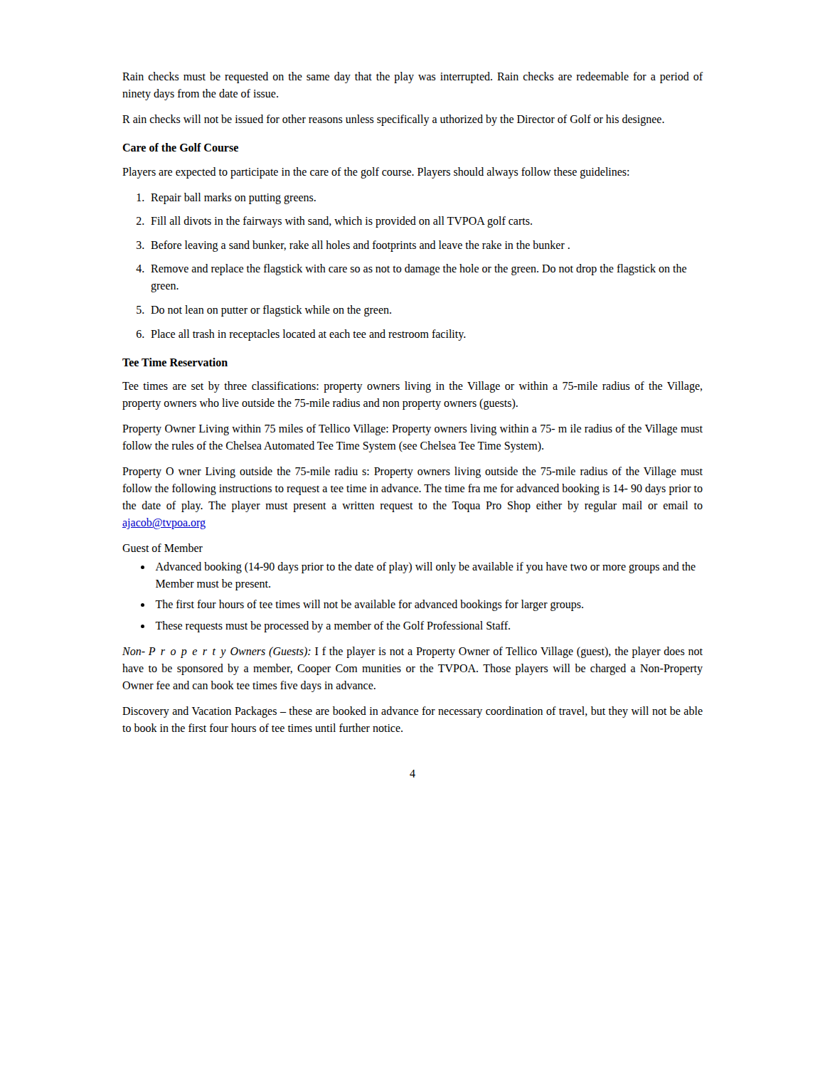Rain checks must be requested on the same day that the play was interrupted. Rain checks are redeemable for a period of ninety days from the date of issue.
R ain checks will not be issued for other reasons unless specifically a uthorized by the Director of Golf or his designee.
Care of the Golf Course
Players are expected to participate in the care of the golf course. Players should always follow these guidelines:
Repair ball marks on putting greens.
Fill all divots in the fairways with sand, which is provided on all TVPOA golf carts.
Before leaving a sand bunker, rake all holes and footprints and leave the rake in the bunker .
Remove and replace the flagstick with care so as not to damage the hole or the green. Do not drop the flagstick on the green.
Do not lean on putter or flagstick while on the green.
Place all trash in receptacles located at each tee and restroom facility.
Tee Time Reservation
Tee times are set by three classifications: property owners living in the Village or within a 75-mile radius of the Village, property owners who live outside the 75-mile radius and non property owners (guests).
Property Owner Living within 75 miles of Tellico Village: Property owners living within a 75- m ile radius of the Village must follow the rules of the Chelsea Automated Tee Time System (see Chelsea Tee Time System).
Property O wner Living outside the 75-mile radiu s: Property owners living outside the 75-mile radius of the Village must follow the following instructions to request a tee time in advance. The time fra me for advanced booking is 14- 90 days prior to the date of play. The player must present a written request to the Toqua Pro Shop either by regular mail or email to ajacob@tvpoa.org
Guest of Member
Advanced booking (14-90 days prior to the date of play) will only be available if you have two or more groups and the Member must be present.
The first four hours of tee times will not be available for advanced bookings for larger groups.
These requests must be processed by a member of the Golf Professional Staff.
Non- P r o p e r t y Owners (Guests): I f the player is not a Property Owner of Tellico Village (guest), the player does not have to be sponsored by a member, Cooper Com munities or the TVPOA. Those players will be charged a Non-Property Owner fee and can book tee times five days in advance.
Discovery and Vacation Packages – these are booked in advance for necessary coordination of travel, but they will not be able to book in the first four hours of tee times until further notice.
4